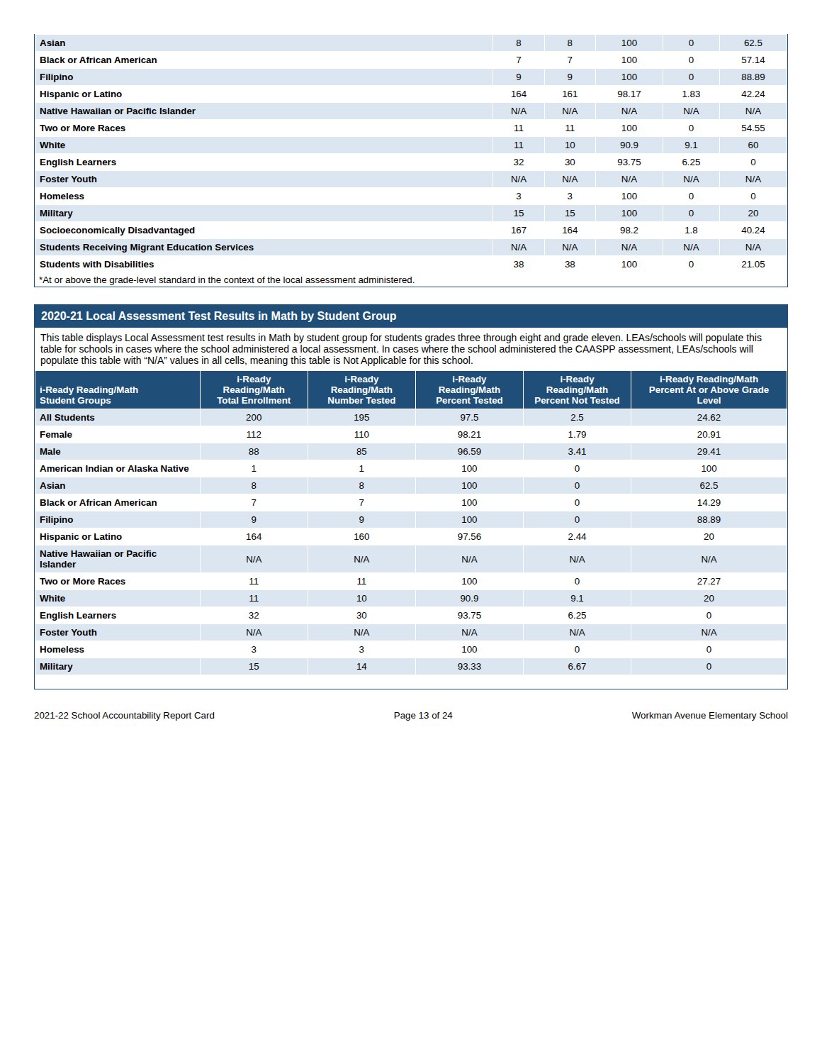| Asian | 8 | 8 | 100 | 0 | 62.5 |
| Black or African American | 7 | 7 | 100 | 0 | 57.14 |
| Filipino | 9 | 9 | 100 | 0 | 88.89 |
| Hispanic or Latino | 164 | 161 | 98.17 | 1.83 | 42.24 |
| Native Hawaiian or Pacific Islander | N/A | N/A | N/A | N/A | N/A |
| Two or More Races | 11 | 11 | 100 | 0 | 54.55 |
| White | 11 | 10 | 90.9 | 9.1 | 60 |
| English Learners | 32 | 30 | 93.75 | 6.25 | 0 |
| Foster Youth | N/A | N/A | N/A | N/A | N/A |
| Homeless | 3 | 3 | 100 | 0 | 0 |
| Military | 15 | 15 | 100 | 0 | 20 |
| Socioeconomically Disadvantaged | 167 | 164 | 98.2 | 1.8 | 40.24 |
| Students Receiving Migrant Education Services | N/A | N/A | N/A | N/A | N/A |
| Students with Disabilities | 38 | 38 | 100 | 0 | 21.05 |
*At or above the grade-level standard in the context of the local assessment administered.
2020-21 Local Assessment Test Results in Math by Student Group
This table displays Local Assessment test results in Math by student group for students grades three through eight and grade eleven. LEAs/schools will populate this table for schools in cases where the school administered a local assessment. In cases where the school administered the CAASPP assessment, LEAs/schools will populate this table with “N/A” values in all cells, meaning this table is Not Applicable for this school.
| i-Ready Reading/Math Student Groups | i-Ready Reading/Math Total Enrollment | i-Ready Reading/Math Number Tested | i-Ready Reading/Math Percent Tested | i-Ready Reading/Math Percent Not Tested | i-Ready Reading/Math Percent At or Above Grade Level |
| --- | --- | --- | --- | --- | --- |
| All Students | 200 | 195 | 97.5 | 2.5 | 24.62 |
| Female | 112 | 110 | 98.21 | 1.79 | 20.91 |
| Male | 88 | 85 | 96.59 | 3.41 | 29.41 |
| American Indian or Alaska Native | 1 | 1 | 100 | 0 | 100 |
| Asian | 8 | 8 | 100 | 0 | 62.5 |
| Black or African American | 7 | 7 | 100 | 0 | 14.29 |
| Filipino | 9 | 9 | 100 | 0 | 88.89 |
| Hispanic or Latino | 164 | 160 | 97.56 | 2.44 | 20 |
| Native Hawaiian or Pacific Islander | N/A | N/A | N/A | N/A | N/A |
| Two or More Races | 11 | 11 | 100 | 0 | 27.27 |
| White | 11 | 10 | 90.9 | 9.1 | 20 |
| English Learners | 32 | 30 | 93.75 | 6.25 | 0 |
| Foster Youth | N/A | N/A | N/A | N/A | N/A |
| Homeless | 3 | 3 | 100 | 0 | 0 |
| Military | 15 | 14 | 93.33 | 6.67 | 0 |
2021-22 School Accountability Report Card
Page 13 of 24
Workman Avenue Elementary School